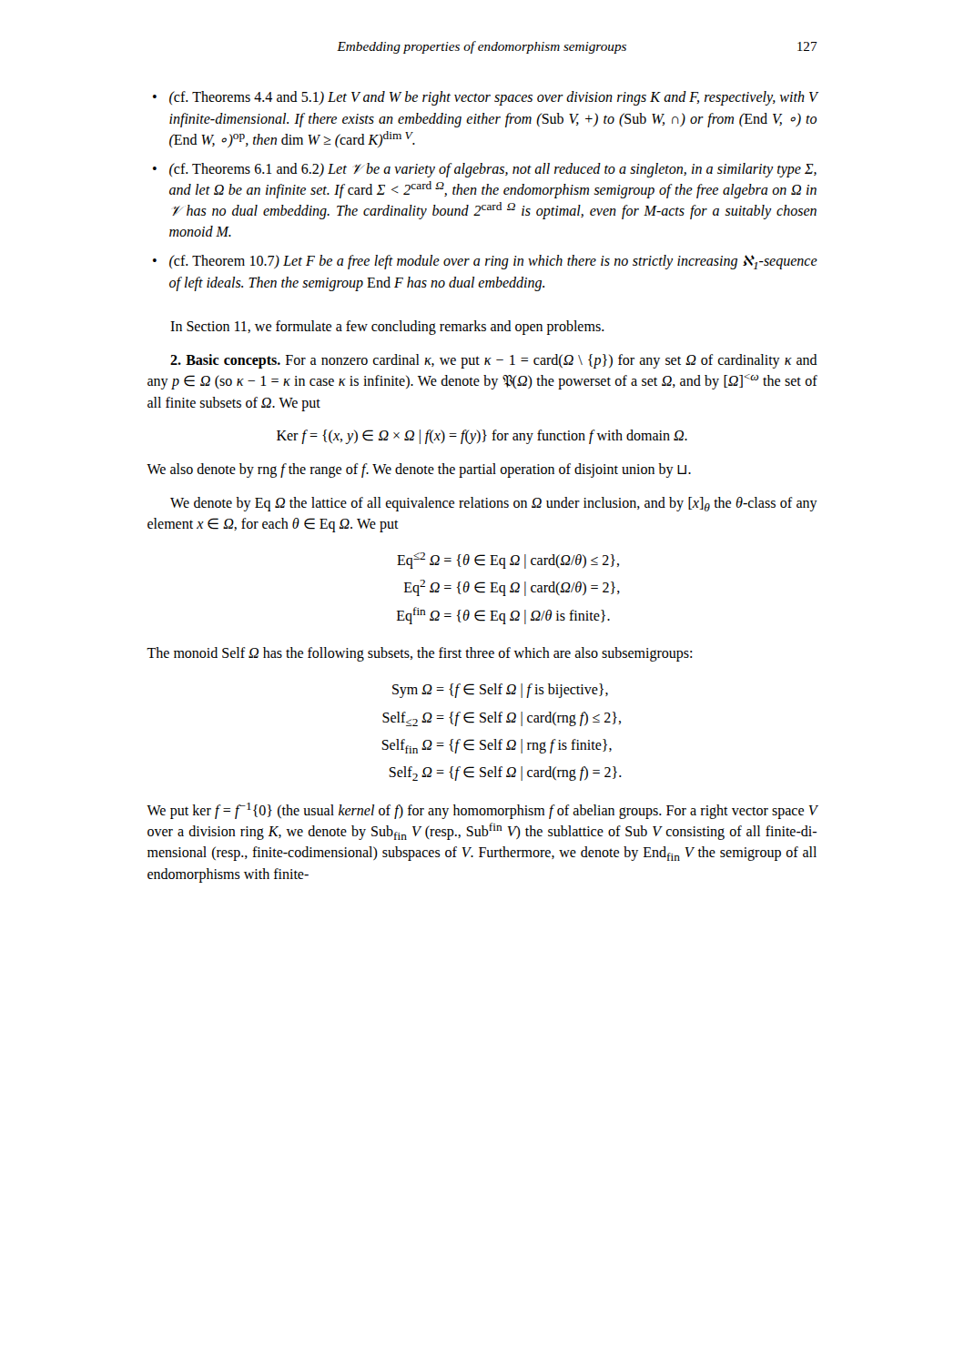Embedding properties of endomorphism semigroups 127
(cf. Theorems 4.4 and 5.1) Let V and W be right vector spaces over division rings K and F, respectively, with V infinite-dimensional. If there exists an embedding either from (Sub V, +) to (Sub W, ∩) or from (End V, ∘) to (End W, ∘)op, then dim W ≥ (card K)dim V.
(cf. Theorems 6.1 and 6.2) Let 𝒱 be a variety of algebras, not all reduced to a singleton, in a similarity type Σ, and let Ω be an infinite set. If card Σ < 2card Ω, then the endomorphism semigroup of the free algebra on Ω in 𝒱 has no dual embedding. The cardinality bound 2card Ω is optimal, even for M-acts for a suitably chosen monoid M.
(cf. Theorem 10.7) Let F be a free left module over a ring in which there is no strictly increasing ℵ1-sequence of left ideals. Then the semigroup End F has no dual embedding.
In Section 11, we formulate a few concluding remarks and open problems.
2. Basic concepts. For a nonzero cardinal κ, we put κ − 1 = card(Ω \ {p}) for any set Ω of cardinality κ and any p ∈ Ω (so κ − 1 = κ in case κ is infinite). We denote by 𝔓(Ω) the powerset of a set Ω, and by [Ω]<ω the set of all finite subsets of Ω. We put
Ker f = {(x, y) ∈ Ω × Ω | f(x) = f(y)} for any function f with domain Ω.
We also denote by rng f the range of f. We denote the partial operation of disjoint union by ⊔.
We denote by Eq Ω the lattice of all equivalence relations on Ω under inclusion, and by [x]θ the θ-class of any element x ∈ Ω, for each θ ∈ Eq Ω. We put
Eq≤2 Ω = {θ ∈ Eq Ω | card(Ω/θ) ≤ 2}, Eq2 Ω = {θ ∈ Eq Ω | card(Ω/θ) = 2}, Eqfin Ω = {θ ∈ Eq Ω | Ω/θ is finite}.
The monoid Self Ω has the following subsets, the first three of which are also subsemigroups:
Sym Ω = {f ∈ Self Ω | f is bijective}, Self≤2 Ω = {f ∈ Self Ω | card(rng f) ≤ 2}, Selffin Ω = {f ∈ Self Ω | rng f is finite}, Self2 Ω = {f ∈ Self Ω | card(rng f) = 2}.
We put ker f = f−1{0} (the usual kernel of f) for any homomorphism f of abelian groups. For a right vector space V over a division ring K, we denote by Subfin V (resp., Subfin V) the sublattice of Sub V consisting of all finite-dimensional (resp., finite-codimensional) subspaces of V. Furthermore, we denote by Endfin V the semigroup of all endomorphisms with finite-